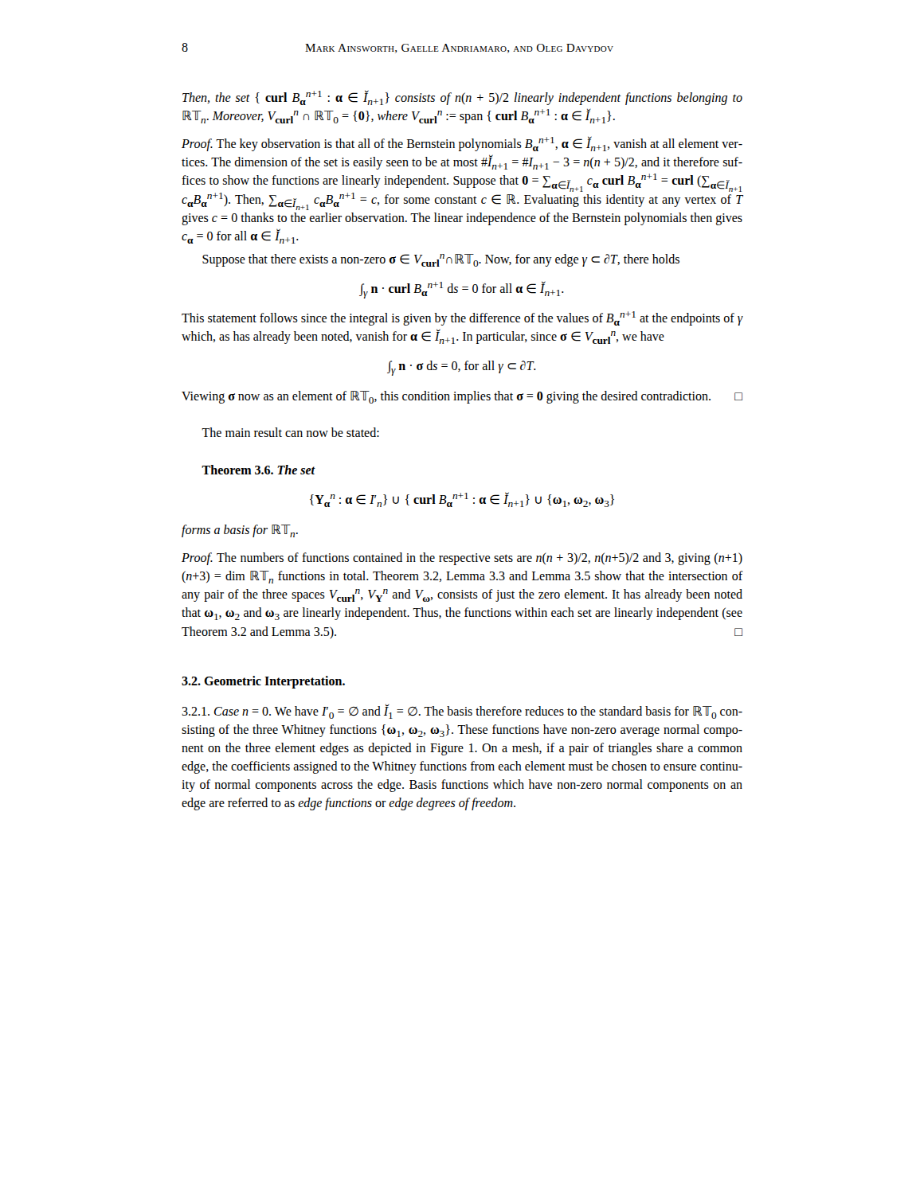8 Mark Ainsworth, Gaelle Andriamaro, and Oleg Davydov
Then, the set { curl Bαn+1 : α ∈ Ĭn+1} consists of n(n + 5)/2 linearly independent functions belonging to ℝ𝕋n. Moreover, Vcurln ∩ ℝ𝕋0 = {0}, where Vcurln := span { curl Bαn+1 : α ∈ Ĭn+1}.
Proof. The key observation is that all of the Bernstein polynomials Bαn+1, α ∈ Ĭn+1, vanish at all element vertices. The dimension of the set is easily seen to be at most #Ĭn+1 = #In+1 − 3 = n(n + 5)/2, and it therefore suffices to show the functions are linearly independent. Suppose that 0 = ∑α∈Ĭn+1 cα curl Bαn+1 = curl (∑α∈Ĭn+1 cαBαn+1). Then, ∑α∈Ĭn+1 cαBαn+1 = c, for some constant c ∈ ℝ. Evaluating this identity at any vertex of T gives c = 0 thanks to the earlier observation. The linear independence of the Bernstein polynomials then gives cα = 0 for all α ∈ Ĭn+1.
Suppose that there exists a non-zero σ ∈ Vcurln∩ℝ𝕋0. Now, for any edge γ ⊂ ∂T, there holds
∫γ n · curl Bαn+1 ds = 0 for all α ∈ Ĭn+1.
This statement follows since the integral is given by the difference of the values of Bαn+1 at the endpoints of γ which, as has already been noted, vanish for α ∈ Ĭn+1. In particular, since σ ∈ Vcurln, we have
∫γ n · σ ds = 0, for all γ ⊂ ∂T.
Viewing σ now as an element of ℝ𝕋0, this condition implies that σ = 0 giving the desired contradiction. □
The main result can now be stated:
Theorem 3.6. The set
{Υαn : α ∈ I′n} ∪ { curl Bαn+1 : α ∈ Ĭn+1} ∪ {ω1, ω2, ω3}
forms a basis for ℝ𝕋n.
Proof. The numbers of functions contained in the respective sets are n(n + 3)/2, n(n+5)/2 and 3, giving (n+1)(n+3) = dim ℝ𝕋n functions in total. Theorem 3.2, Lemma 3.3 and Lemma 3.5 show that the intersection of any pair of the three spaces Vcurln, VΥn and Vω, consists of just the zero element. It has already been noted that ω1, ω2 and ω3 are linearly independent. Thus, the functions within each set are linearly independent (see Theorem 3.2 and Lemma 3.5). □
3.2. Geometric Interpretation.
3.2.1. Case n = 0. We have I′0 = ∅ and Ĭ1 = ∅. The basis therefore reduces to the standard basis for ℝ𝕋0 consisting of the three Whitney functions {ω1, ω2, ω3}. These functions have non-zero average normal component on the three element edges as depicted in Figure 1. On a mesh, if a pair of triangles share a common edge, the coefficients assigned to the Whitney functions from each element must be chosen to ensure continuity of normal components across the edge. Basis functions which have non-zero normal components on an edge are referred to as edge functions or edge degrees of freedom.